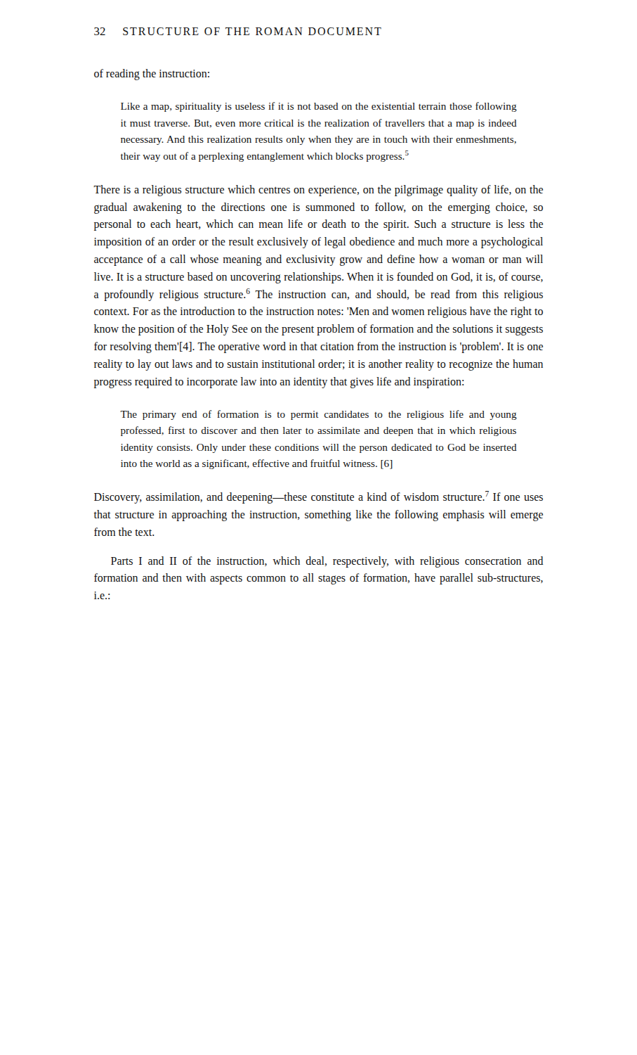32
Structure of the Roman Document
of reading the instruction:
Like a map, spirituality is useless if it is not based on the existential terrain those following it must traverse. But, even more critical is the realization of travellers that a map is indeed necessary. And this realization results only when they are in touch with their enmeshments, their way out of a perplexing entanglement which blocks progress.5
There is a religious structure which centres on experience, on the pilgrimage quality of life, on the gradual awakening to the directions one is summoned to follow, on the emerging choice, so personal to each heart, which can mean life or death to the spirit. Such a structure is less the imposition of an order or the result exclusively of legal obedience and much more a psychological acceptance of a call whose meaning and exclusivity grow and define how a woman or man will live. It is a structure based on uncovering relationships. When it is founded on God, it is, of course, a profoundly religious structure.6 The instruction can, and should, be read from this religious context. For as the introduction to the instruction notes: 'Men and women religious have the right to know the position of the Holy See on the present problem of formation and the solutions it suggests for resolving them'[4]. The operative word in that citation from the instruction is 'problem'. It is one reality to lay out laws and to sustain institutional order; it is another reality to recognize the human progress required to incorporate law into an identity that gives life and inspiration:
The primary end of formation is to permit candidates to the religious life and young professed, first to discover and then later to assimilate and deepen that in which religious identity consists. Only under these conditions will the person dedicated to God be inserted into the world as a significant, effective and fruitful witness. [6]
Discovery, assimilation, and deepening—these constitute a kind of wisdom structure.7 If one uses that structure in approaching the instruction, something like the following emphasis will emerge from the text.
Parts I and II of the instruction, which deal, respectively, with religious consecration and formation and then with aspects common to all stages of formation, have parallel sub-structures, i.e.: